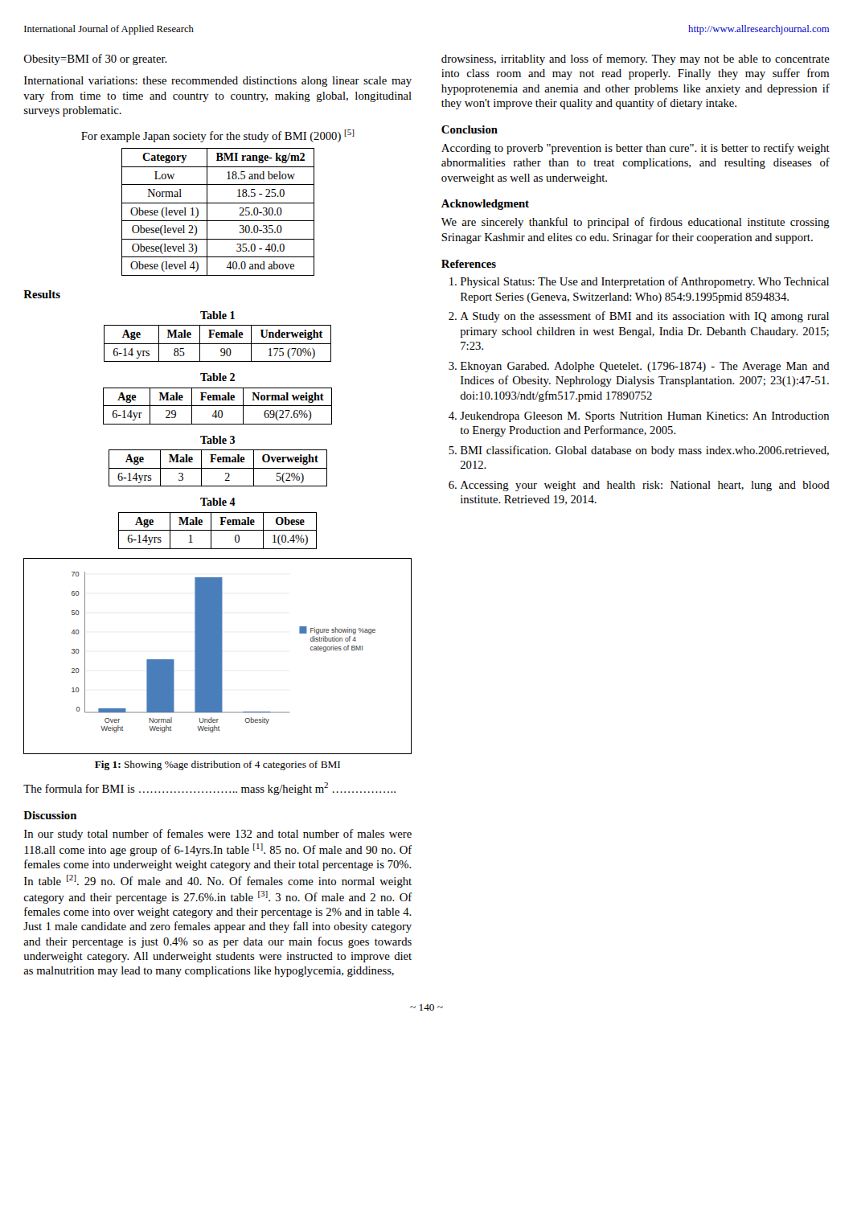International Journal of Applied Research http://www.allresearchjournal.com
Obesity=BMI of 30 or greater.
International variations: these recommended distinctions along linear scale may vary from time to time and country to country, making global, longitudinal surveys problematic.
For example Japan society for the study of BMI (2000) [5]
| Category | BMI range- kg/m2 |
| --- | --- |
| Low | 18.5 and below |
| Normal | 18.5 - 25.0 |
| Obese (level 1) | 25.0-30.0 |
| Obese(level 2) | 30.0-35.0 |
| Obese(level 3) | 35.0 - 40.0 |
| Obese (level 4) | 40.0 and above |
Results
Table 1
| Age | Male | Female | Underweight |
| --- | --- | --- | --- |
| 6-14 yrs | 85 | 90 | 175 (70%) |
Table 2
| Age | Male | Female | Normal weight |
| --- | --- | --- | --- |
| 6-14yr | 29 | 40 | 69(27.6%) |
Table 3
| Age | Male | Female | Overweight |
| --- | --- | --- | --- |
| 6-14yrs | 3 | 2 | 5(2%) |
Table 4
| Age | Male | Female | Obese |
| --- | --- | --- | --- |
| 6-14yrs | 1 | 0 | 1(0.4%) |
70 60 50 40 30 20 10 0 Over Weight Normal Weight Under Weight Obesity Figure showing %age distribution of 4 categories of BMI
Fig 1: Showing %age distribution of 4 categories of BMI
The formula for BMI is …………………….. mass kg/height m2 ……………..
Discussion
In our study total number of females were 132 and total number of males were 118.all come into age group of 6-14yrs.In table [1]. 85 no. Of male and 90 no. Of females come into underweight weight category and their total percentage is 70%. In table [2]. 29 no. Of male and 40. No. Of females come into normal weight category and their percentage is 27.6%.in table [3]. 3 no. Of male and 2 no. Of females come into over weight category and their percentage is 2% and in table 4. Just 1 male candidate and zero females appear and they fall into obesity category and their percentage is just 0.4% so as per data our main focus goes towards underweight category. All underweight students were instructed to improve diet as malnutrition may lead to many complications like hypoglycemia, giddiness,
drowsiness, irritablity and loss of memory. They may not be able to concentrate into class room and may not read properly. Finally they may suffer from hypoprotenemia and anemia and other problems like anxiety and depression if they won't improve their quality and quantity of dietary intake.
Conclusion
According to proverb "prevention is better than cure". it is better to rectify weight abnormalities rather than to treat complications, and resulting diseases of overweight as well as underweight.
Acknowledgment
We are sincerely thankful to principal of firdous educational institute crossing Srinagar Kashmir and elites co edu. Srinagar for their cooperation and support.
References
Physical Status: The Use and Interpretation of Anthropometry. Who Technical Report Series (Geneva, Switzerland: Who) 854:9.1995pmid 8594834.
A Study on the assessment of BMI and its association with IQ among rural primary school children in west Bengal, India Dr. Debanth Chaudary. 2015; 7:23.
Eknoyan Garabed. Adolphe Quetelet. (1796-1874) - The Average Man and Indices of Obesity. Nephrology Dialysis Transplantation. 2007; 23(1):47-51. doi:10.1093/ndt/gfm517.pmid 17890752
Jeukendropa Gleeson M. Sports Nutrition Human Kinetics: An Introduction to Energy Production and Performance, 2005.
BMI classification. Global database on body mass index.who.2006.retrieved, 2012.
Accessing your weight and health risk: National heart, lung and blood institute. Retrieved 19, 2014.
~ 140 ~